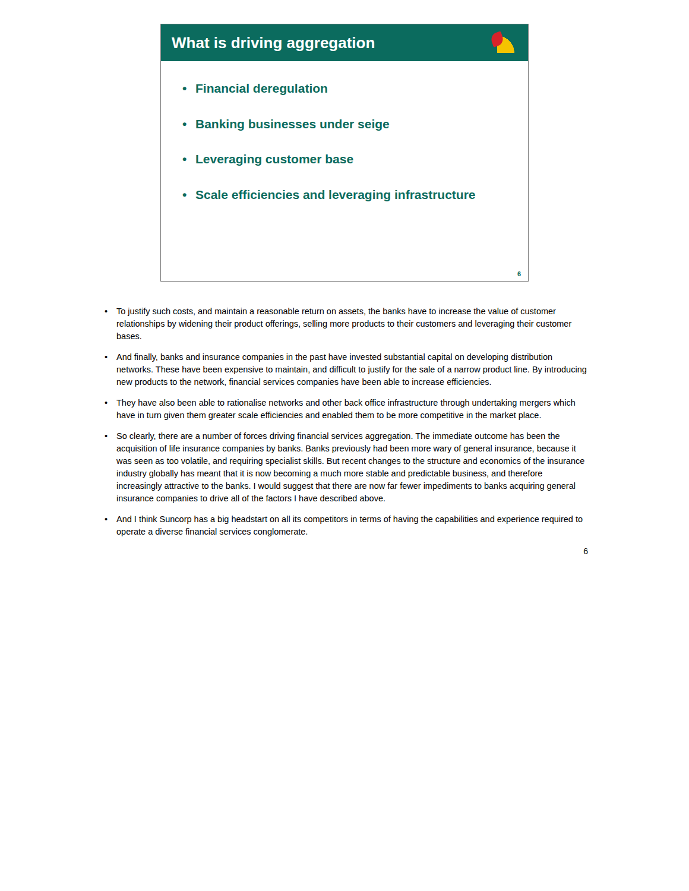What is driving aggregation
Financial deregulation
Banking businesses under seige
Leveraging customer base
Scale efficiencies and leveraging infrastructure
6
To justify such costs, and maintain a reasonable return on assets, the banks have to increase the value of customer relationships by widening their product offerings, selling more products to their customers and leveraging their customer bases.
And finally, banks and insurance companies in the past have invested substantial capital on developing distribution networks. These have been expensive to maintain, and difficult to justify for the sale of a narrow product line. By introducing new products to the network, financial services companies have been able to increase efficiencies.
They have also been able to rationalise networks and other back office infrastructure through undertaking mergers which have in turn given them greater scale efficiencies and enabled them to be more competitive in the market place.
So clearly, there are a number of forces driving financial services aggregation. The immediate outcome has been the acquisition of life insurance companies by banks. Banks previously had been more wary of general insurance, because it was seen as too volatile, and requiring specialist skills. But recent changes to the structure and economics of the insurance industry globally has meant that it is now becoming a much more stable and predictable business, and therefore increasingly attractive to the banks. I would suggest that there are now far fewer impediments to banks acquiring general insurance companies to drive all of the factors I have described above.
And I think Suncorp has a big headstart on all its competitors in terms of having the capabilities and experience required to operate a diverse financial services conglomerate.
6